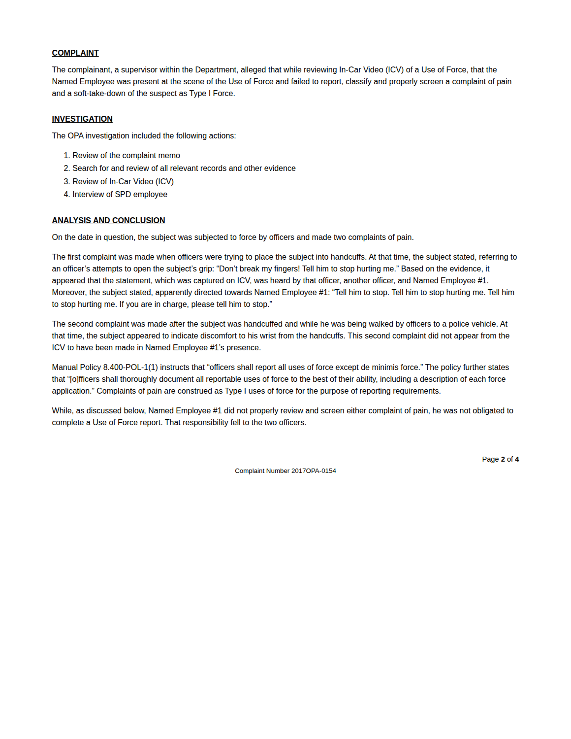COMPLAINT
The complainant, a supervisor within the Department, alleged that while reviewing In-Car Video (ICV) of a Use of Force, that the Named Employee was present at the scene of the Use of Force and failed to report, classify and properly screen a complaint of pain and a soft-take-down of the suspect as Type I Force.
INVESTIGATION
The OPA investigation included the following actions:
Review of the complaint memo
Search for and review of all relevant records and other evidence
Review of In-Car Video (ICV)
Interview of SPD employee
ANALYSIS AND CONCLUSION
On the date in question, the subject was subjected to force by officers and made two complaints of pain.
The first complaint was made when officers were trying to place the subject into handcuffs. At that time, the subject stated, referring to an officer’s attempts to open the subject’s grip: “Don’t break my fingers! Tell him to stop hurting me.” Based on the evidence, it appeared that the statement, which was captured on ICV, was heard by that officer, another officer, and Named Employee #1. Moreover, the subject stated, apparently directed towards Named Employee #1: “Tell him to stop. Tell him to stop hurting me. Tell him to stop hurting me. If you are in charge, please tell him to stop.”
The second complaint was made after the subject was handcuffed and while he was being walked by officers to a police vehicle. At that time, the subject appeared to indicate discomfort to his wrist from the handcuffs. This second complaint did not appear from the ICV to have been made in Named Employee #1’s presence.
Manual Policy 8.400-POL-1(1) instructs that “officers shall report all uses of force except de minimis force.” The policy further states that “[o]fficers shall thoroughly document all reportable uses of force to the best of their ability, including a description of each force application.” Complaints of pain are construed as Type I uses of force for the purpose of reporting requirements.
While, as discussed below, Named Employee #1 did not properly review and screen either complaint of pain, he was not obligated to complete a Use of Force report. That responsibility fell to the two officers.
Page 2 of 4
Complaint Number 2017OPA-0154